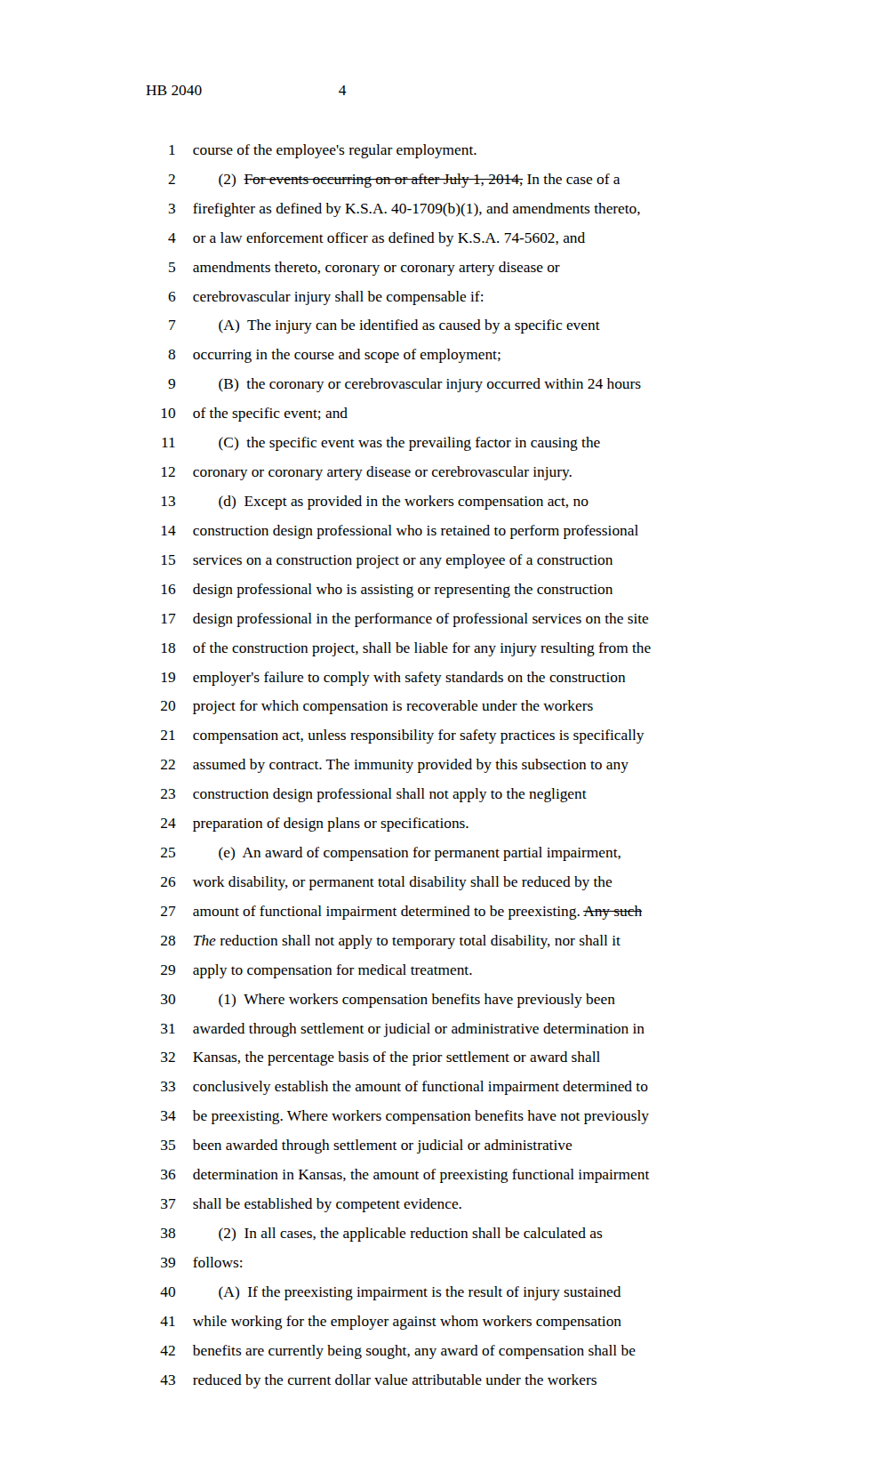HB 2040 4
course of the employee's regular employment.
(2) For events occurring on or after July 1, 2014, In the case of a
firefighter as defined by K.S.A. 40-1709(b)(1), and amendments thereto,
or a law enforcement officer as defined by K.S.A. 74-5602, and
amendments thereto, coronary or coronary artery disease or
cerebrovascular injury shall be compensable if:
(A) The injury can be identified as caused by a specific event
occurring in the course and scope of employment;
(B) the coronary or cerebrovascular injury occurred within 24 hours
of the specific event; and
(C) the specific event was the prevailing factor in causing the
coronary or coronary artery disease or cerebrovascular injury.
(d) Except as provided in the workers compensation act, no
construction design professional who is retained to perform professional
services on a construction project or any employee of a construction
design professional who is assisting or representing the construction
design professional in the performance of professional services on the site
of the construction project, shall be liable for any injury resulting from the
employer's failure to comply with safety standards on the construction
project for which compensation is recoverable under the workers
compensation act, unless responsibility for safety practices is specifically
assumed by contract. The immunity provided by this subsection to any
construction design professional shall not apply to the negligent
preparation of design plans or specifications.
(e) An award of compensation for permanent partial impairment,
work disability, or permanent total disability shall be reduced by the
amount of functional impairment determined to be preexisting. Any such
The reduction shall not apply to temporary total disability, nor shall it
apply to compensation for medical treatment.
(1) Where workers compensation benefits have previously been
awarded through settlement or judicial or administrative determination in
Kansas, the percentage basis of the prior settlement or award shall
conclusively establish the amount of functional impairment determined to
be preexisting. Where workers compensation benefits have not previously
been awarded through settlement or judicial or administrative
determination in Kansas, the amount of preexisting functional impairment
shall be established by competent evidence.
(2) In all cases, the applicable reduction shall be calculated as
follows:
(A) If the preexisting impairment is the result of injury sustained
while working for the employer against whom workers compensation
benefits are currently being sought, any award of compensation shall be
reduced by the current dollar value attributable under the workers